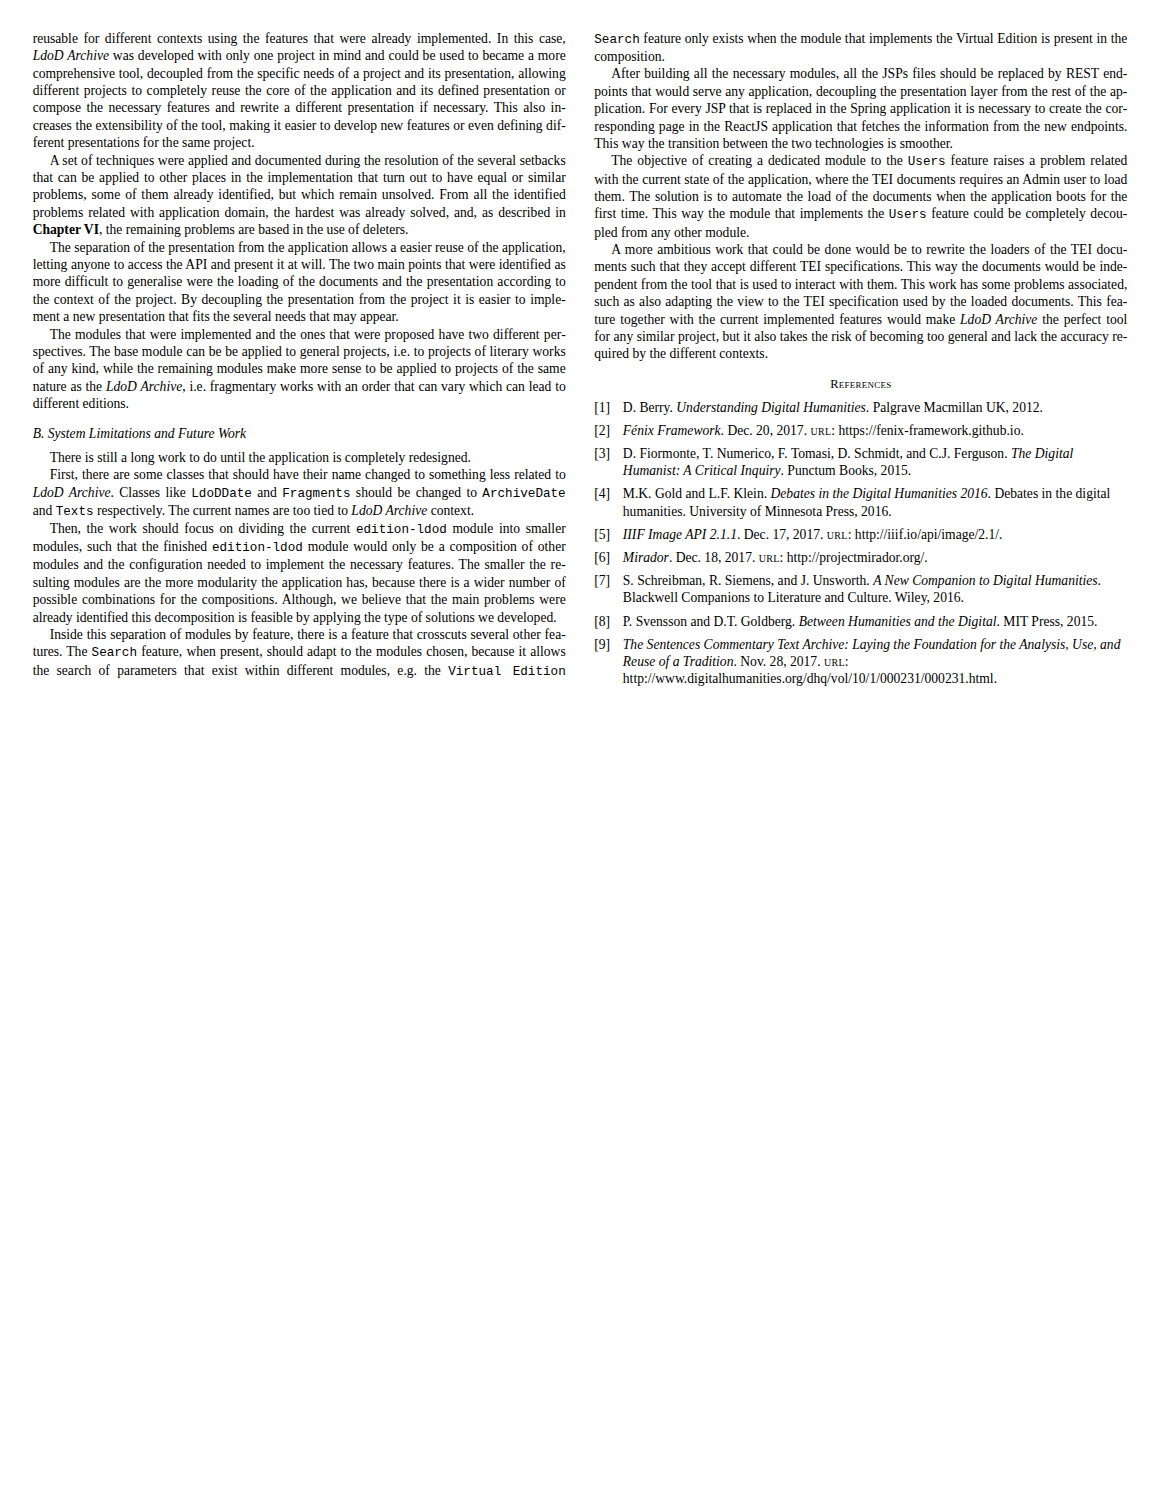reusable for different contexts using the features that were already implemented. In this case, LdoD Archive was developed with only one project in mind and could be used to became a more comprehensive tool, decoupled from the specific needs of a project and its presentation, allowing different projects to completely reuse the core of the application and its defined presentation or compose the necessary features and rewrite a different presentation if necessary. This also increases the extensibility of the tool, making it easier to develop new features or even defining different presentations for the same project.
A set of techniques were applied and documented during the resolution of the several setbacks that can be applied to other places in the implementation that turn out to have equal or similar problems, some of them already identified, but which remain unsolved. From all the identified problems related with application domain, the hardest was already solved, and, as described in Chapter VI, the remaining problems are based in the use of deleters.
The separation of the presentation from the application allows a easier reuse of the application, letting anyone to access the API and present it at will. The two main points that were identified as more difficult to generalise were the loading of the documents and the presentation according to the context of the project. By decoupling the presentation from the project it is easier to implement a new presentation that fits the several needs that may appear.
The modules that were implemented and the ones that were proposed have two different perspectives. The base module can be be applied to general projects, i.e. to projects of literary works of any kind, while the remaining modules make more sense to be applied to projects of the same nature as the LdoD Archive, i.e. fragmentary works with an order that can vary which can lead to different editions.
B. System Limitations and Future Work
There is still a long work to do until the application is completely redesigned.
First, there are some classes that should have their name changed to something less related to LdoD Archive. Classes like LdoDDate and Fragments should be changed to ArchiveDate and Texts respectively. The current names are too tied to LdoD Archive context.
Then, the work should focus on dividing the current edition-ldod module into smaller modules, such that the finished edition-ldod module would only be a composition of other modules and the configuration needed to implement the necessary features. The smaller the resulting modules are the more modularity the application has, because there is a wider number of possible combinations for the compositions. Although, we believe that the main problems were already identified this decomposition is feasible by applying the type of solutions we developed.
Inside this separation of modules by feature, there is a feature that crosscuts several other features. The Search feature, when present, should adapt to the modules chosen, because it allows the search of parameters that exist within different modules, e.g. the Virtual Edition Search feature only exists when the module that implements the Virtual Edition is present in the composition.
After building all the necessary modules, all the JSPs files should be replaced by REST endpoints that would serve any application, decoupling the presentation layer from the rest of the application. For every JSP that is replaced in the Spring application it is necessary to create the corresponding page in the ReactJS application that fetches the information from the new endpoints. This way the transition between the two technologies is smoother.
The objective of creating a dedicated module to the Users feature raises a problem related with the current state of the application, where the TEI documents requires an Admin user to load them. The solution is to automate the load of the documents when the application boots for the first time. This way the module that implements the Users feature could be completely decoupled from any other module.
A more ambitious work that could be done would be to rewrite the loaders of the TEI documents such that they accept different TEI specifications. This way the documents would be independent from the tool that is used to interact with them. This work has some problems associated, such as also adapting the view to the TEI specification used by the loaded documents. This feature together with the current implemented features would make LdoD Archive the perfect tool for any similar project, but it also takes the risk of becoming too general and lack the accuracy required by the different contexts.
References
D. Berry. Understanding Digital Humanities. Palgrave Macmillan UK, 2012.
Fénix Framework. Dec. 20, 2017. url: https://fenix-framework.github.io.
D. Fiormonte, T. Numerico, F. Tomasi, D. Schmidt, and C.J. Ferguson. The Digital Humanist: A Critical Inquiry. Punctum Books, 2015.
M.K. Gold and L.F. Klein. Debates in the Digital Humanities 2016. Debates in the digital humanities. University of Minnesota Press, 2016.
IIIF Image API 2.1.1. Dec. 17, 2017. url: http://iiif.io/api/image/2.1/.
Mirador. Dec. 18, 2017. url: http://projectmirador.org/.
S. Schreibman, R. Siemens, and J. Unsworth. A New Companion to Digital Humanities. Blackwell Companions to Literature and Culture. Wiley, 2016.
P. Svensson and D.T. Goldberg. Between Humanities and the Digital. MIT Press, 2015.
The Sentences Commentary Text Archive: Laying the Foundation for the Analysis, Use, and Reuse of a Tradition. Nov. 28, 2017. url: http://www.digitalhumanities.org/dhq/vol/10/1/000231/000231.html.